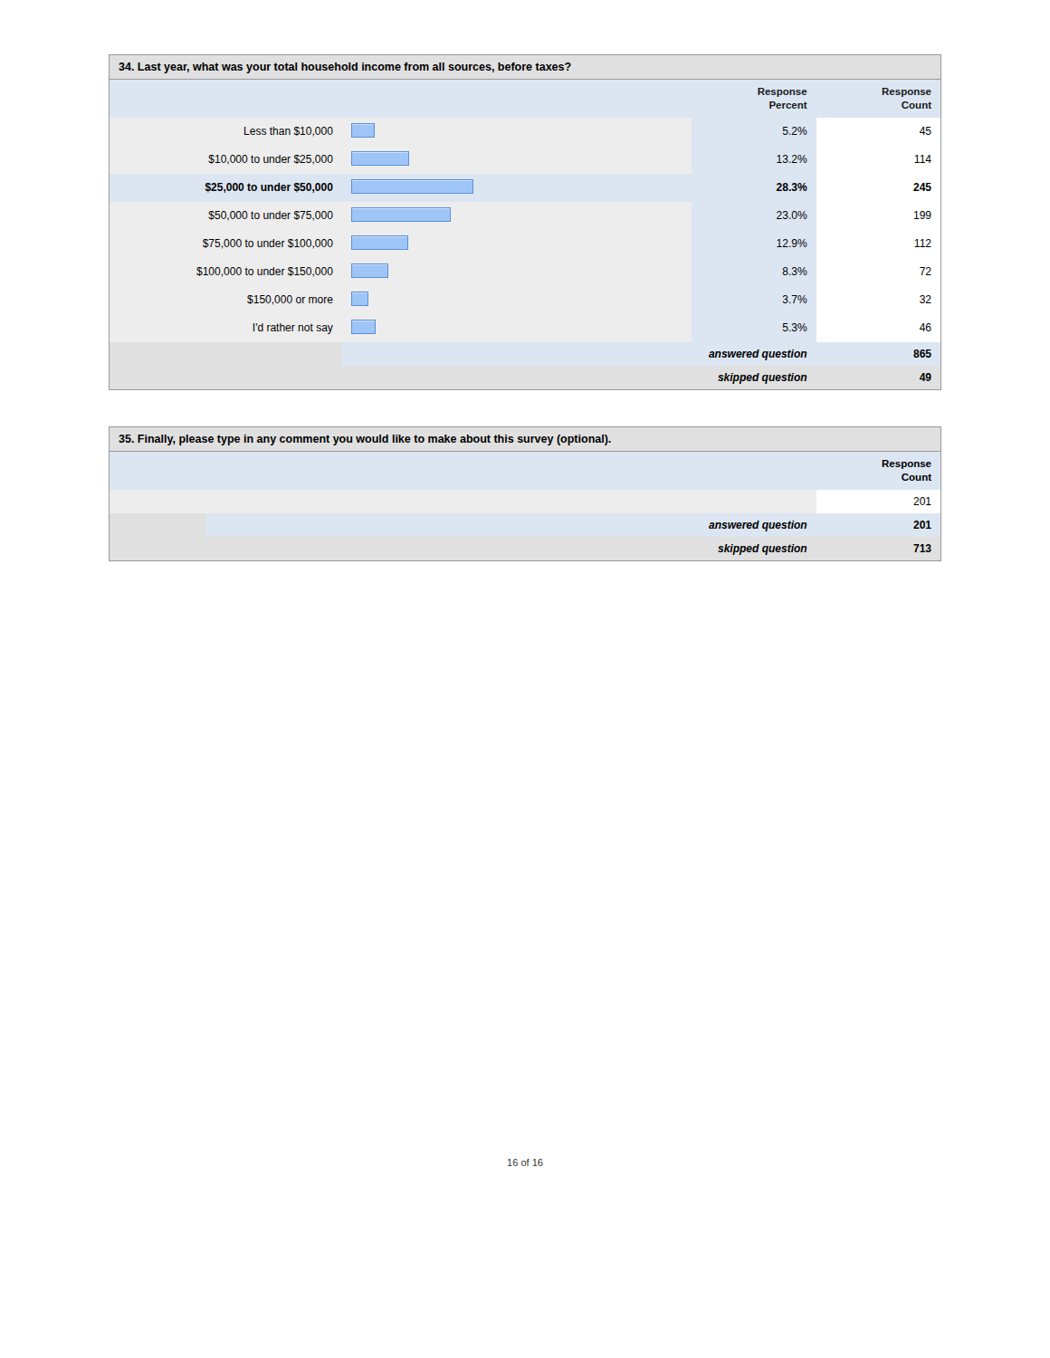| 34. Last year, what was your total household income from all sources, before taxes? |
| | Response Percent | Response Count |
| Less than $10,000 | | 5.2% | 45 |
| $10,000 to under $25,000 | | 13.2% | 114 |
| $25,000 to under $50,000 | | 28.3% | 245 |
| $50,000 to under $75,000 | | 23.0% | 199 |
| $75,000 to under $100,000 | | 12.9% | 112 |
| $100,000 to under $150,000 | | 8.3% | 72 |
| $150,000 or more | | 3.7% | 32 |
| I'd rather not say | | 5.3% | 46 |
| | answered question | 865 |
| skipped question | 49 |
| 35. Finally, please type in any comment you would like to make about this survey (optional). |
| | Response Count |
| | 201 |
| | answered question | 201 |
| skipped question | 713 |
16 of 16